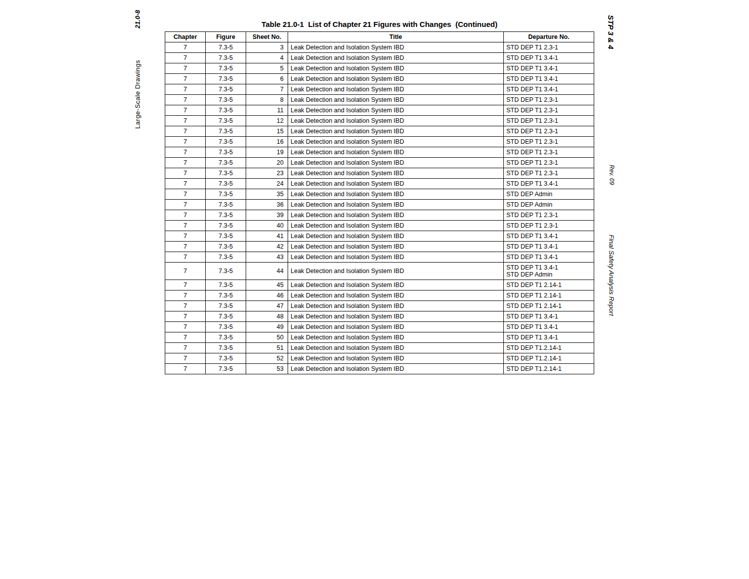21.0-8
Large-Scale Drawings
STP 3 & 4
Rev. 09
Final Safety Analysis Report
Table 21.0-1 List of Chapter 21 Figures with Changes (Continued)
| Chapter | Figure | Sheet No. | Title | Departure No. |
| --- | --- | --- | --- | --- |
| 7 | 7.3-5 | 3 | Leak Detection and Isolation System IBD | STD DEP T1 2.3-1 |
| 7 | 7.3-5 | 4 | Leak Detection and Isolation System IBD | STD DEP T1 3.4-1 |
| 7 | 7.3-5 | 5 | Leak Detection and Isolation System IBD | STD DEP T1 3.4-1 |
| 7 | 7.3-5 | 6 | Leak Detection and Isolation System IBD | STD DEP T1 3.4-1 |
| 7 | 7.3-5 | 7 | Leak Detection and Isolation System IBD | STD DEP T1 3.4-1 |
| 7 | 7.3-5 | 8 | Leak Detection and Isolation System IBD | STD DEP T1 2.3-1 |
| 7 | 7.3-5 | 11 | Leak Detection and Isolation System IBD | STD DEP T1 2.3-1 |
| 7 | 7.3-5 | 12 | Leak Detection and Isolation System IBD | STD DEP T1 2.3-1 |
| 7 | 7.3-5 | 15 | Leak Detection and Isolation System IBD | STD DEP T1 2.3-1 |
| 7 | 7.3-5 | 16 | Leak Detection and Isolation System IBD | STD DEP T1 2.3-1 |
| 7 | 7.3-5 | 19 | Leak Detection and Isolation System IBD | STD DEP T1 2.3-1 |
| 7 | 7.3-5 | 20 | Leak Detection and Isolation System IBD | STD DEP T1 2.3-1 |
| 7 | 7.3-5 | 23 | Leak Detection and Isolation System IBD | STD DEP T1 2.3-1 |
| 7 | 7.3-5 | 24 | Leak Detection and Isolation System IBD | STD DEP T1 3.4-1 |
| 7 | 7.3-5 | 35 | Leak Detection and Isolation System IBD | STD DEP Admin |
| 7 | 7.3-5 | 36 | Leak Detection and Isolation System IBD | STD DEP Admin |
| 7 | 7.3-5 | 39 | Leak Detection and Isolation System IBD | STD DEP T1 2.3-1 |
| 7 | 7.3-5 | 40 | Leak Detection and Isolation System IBD | STD DEP T1 2.3-1 |
| 7 | 7.3-5 | 41 | Leak Detection and Isolation System IBD | STD DEP T1 3.4-1 |
| 7 | 7.3-5 | 42 | Leak Detection and Isolation System IBD | STD DEP T1 3.4-1 |
| 7 | 7.3-5 | 43 | Leak Detection and Isolation System IBD | STD DEP T1 3.4-1 |
| 7 | 7.3-5 | 44 | Leak Detection and Isolation System IBD | STD DEP T1 3.4-1 STD DEP Admin |
| 7 | 7.3-5 | 45 | Leak Detection and Isolation System IBD | STD DEP T1 2.14-1 |
| 7 | 7.3-5 | 46 | Leak Detection and Isolation System IBD | STD DEP T1 2.14-1 |
| 7 | 7.3-5 | 47 | Leak Detection and Isolation System IBD | STD DEP T1 2.14-1 |
| 7 | 7.3-5 | 48 | Leak Detection and Isolation System IBD | STD DEP T1 3.4-1 |
| 7 | 7.3-5 | 49 | Leak Detection and Isolation System IBD | STD DEP T1 3.4-1 |
| 7 | 7.3-5 | 50 | Leak Detection and Isolation System IBD | STD DEP T1 3.4-1 |
| 7 | 7.3-5 | 51 | Leak Detection and Isolation System IBD | STD DEP T1.2.14-1 |
| 7 | 7.3-5 | 52 | Leak Detection and Isolation System IBD | STD DEP T1.2.14-1 |
| 7 | 7.3-5 | 53 | Leak Detection and Isolation System IBD | STD DEP T1.2.14-1 |